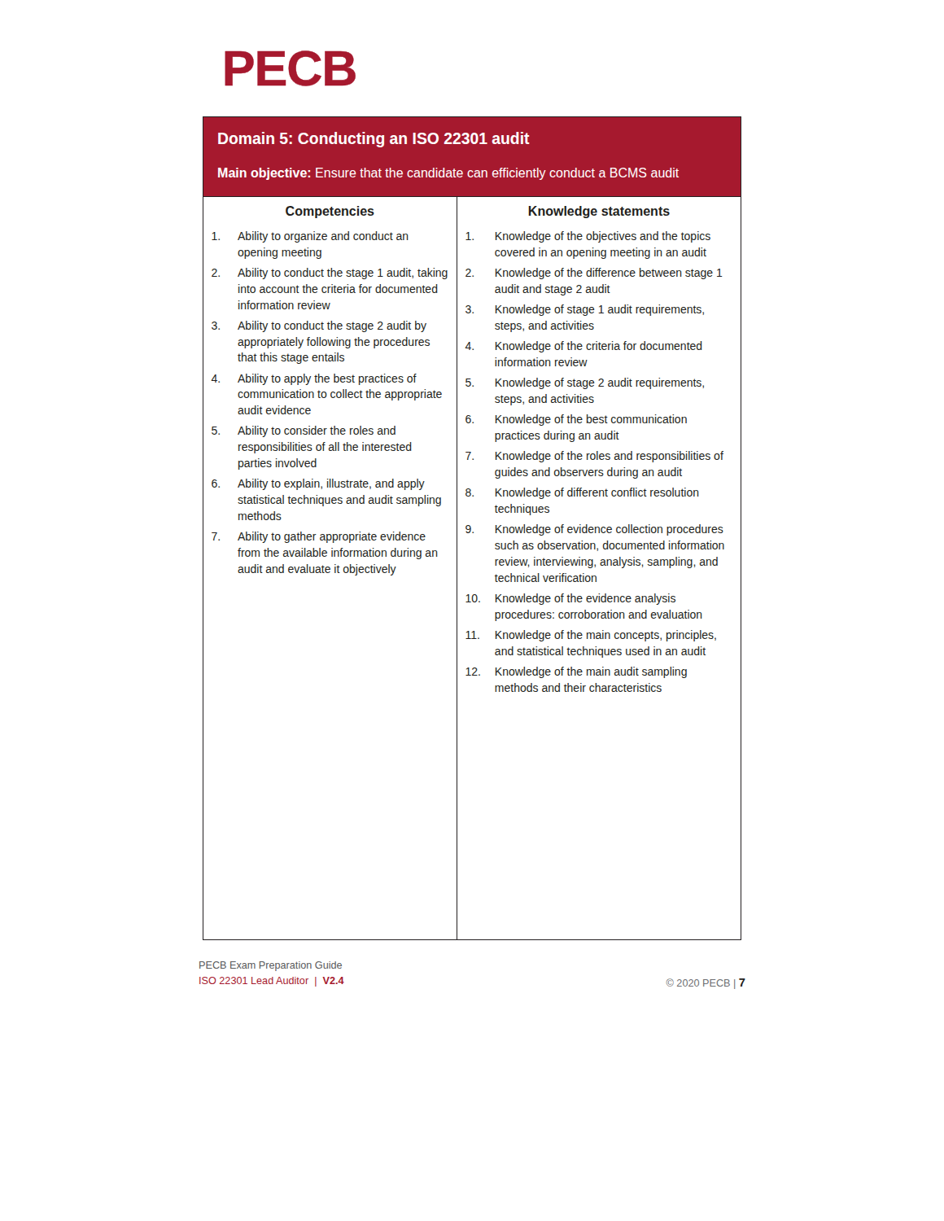PECB
Domain 5: Conducting an ISO 22301 audit
Main objective: Ensure that the candidate can efficiently conduct a BCMS audit
| Competencies | Knowledge statements |
| --- | --- |
| 1. Ability to organize and conduct an opening meeting 2. Ability to conduct the stage 1 audit, taking into account the criteria for documented information review 3. Ability to conduct the stage 2 audit by appropriately following the procedures that this stage entails 4. Ability to apply the best practices of communication to collect the appropriate audit evidence 5. Ability to consider the roles and responsibilities of all the interested parties involved 6. Ability to explain, illustrate, and apply statistical techniques and audit sampling methods 7. Ability to gather appropriate evidence from the available information during an audit and evaluate it objectively | 1. Knowledge of the objectives and the topics covered in an opening meeting in an audit 2. Knowledge of the difference between stage 1 audit and stage 2 audit 3. Knowledge of stage 1 audit requirements, steps, and activities 4. Knowledge of the criteria for documented information review 5. Knowledge of stage 2 audit requirements, steps, and activities 6. Knowledge of the best communication practices during an audit 7. Knowledge of the roles and responsibilities of guides and observers during an audit 8. Knowledge of different conflict resolution techniques 9. Knowledge of evidence collection procedures such as observation, documented information review, interviewing, analysis, sampling, and technical verification 10. Knowledge of the evidence analysis procedures: corroboration and evaluation 11. Knowledge of the main concepts, principles, and statistical techniques used in an audit 12. Knowledge of the main audit sampling methods and their characteristics |
PECB Exam Preparation Guide
ISO 22301 Lead Auditor | V2.4
© 2020 PECB | 7